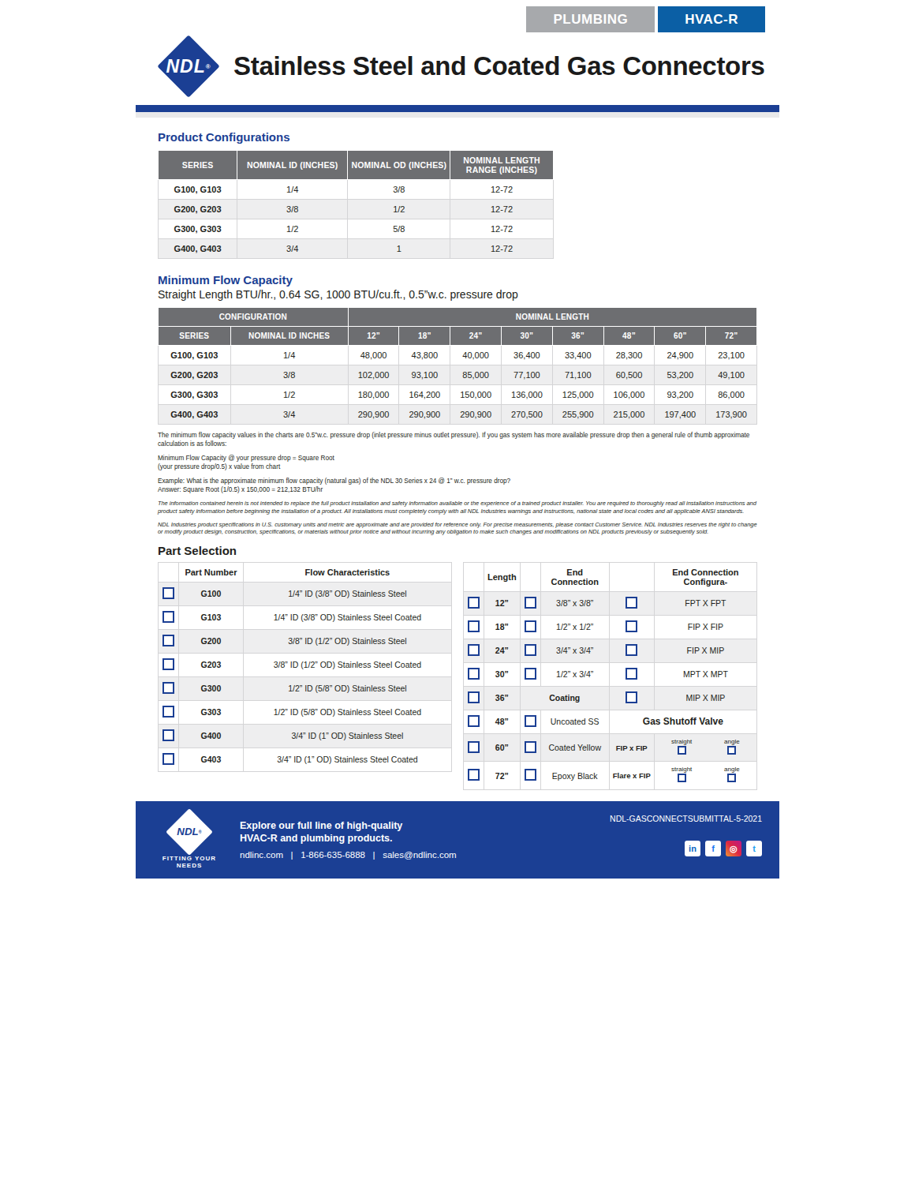PLUMBING
HVAC-R
NDL®
Stainless Steel and Coated Gas Connectors
Product Configurations
| SERIES | NOMINAL ID (INCHES) | NOMINAL OD (INCHES) | NOMINAL LENGTH RANGE (INCHES) |
| --- | --- | --- | --- |
| G100, G103 | 1/4 | 3/8 | 12-72 |
| G200, G203 | 3/8 | 1/2 | 12-72 |
| G300, G303 | 1/2 | 5/8 | 12-72 |
| G400, G403 | 3/4 | 1 | 12-72 |
Minimum Flow Capacity
Straight Length BTU/hr., 0.64 SG, 1000 BTU/cu.ft., 0.5”w.c. pressure drop
| CONFIGURATION | NOMINAL LENGTH |
| --- | --- |
| SERIES | NOMINAL ID INCHES | 12” | 18” | 24” | 30” | 36” | 48” | 60” | 72” |
| G100, G103 | 1/4 | 48,000 | 43,800 | 40,000 | 36,400 | 33,400 | 28,300 | 24,900 | 23,100 |
| G200, G203 | 3/8 | 102,000 | 93,100 | 85,000 | 77,100 | 71,100 | 60,500 | 53,200 | 49,100 |
| G300, G303 | 1/2 | 180,000 | 164,200 | 150,000 | 136,000 | 125,000 | 106,000 | 93,200 | 86,000 |
| G400, G403 | 3/4 | 290,900 | 290,900 | 290,900 | 270,500 | 255,900 | 215,000 | 197,400 | 173,900 |
The minimum flow capacity values in the charts are 0.5”w.c. pressure drop (inlet pressure minus outlet pressure). If you gas system has more available pressure drop then a general rule of thumb approximate calculation is as follows:
Minimum Flow Capacity @ your pressure drop = Square Root
(your pressure drop/0.5) x value from chart
Example: What is the approximate minimum flow capacity (natural gas) of the NDL 30 Series x 24 @ 1” w.c. pressure drop?
Answer: Square Root (1/0.5) x 150,000 = 212,132 BTU/hr
The information contained herein is not intended to replace the full product installation and safety information available or the experience of a trained product installer. You are required to thoroughly read all installation instructions and product safety information before beginning the installation of a product. All installations must completely comply with all NDL Industries warnings and instructions, national state and local codes and all applicable ANSI standards.
NDL Industries product specifications in U.S. customary units and metric are approximate and are provided for reference only. For precise measurements, please contact Customer Service. NDL Industries reserves the right to change or modify product design, construction, specifications, or materials without prior notice and without incurring any obligation to make such changes and modifications on NDL products previously or subsequently sold.
Part Selection
| | Part Number | Flow Characteristics |
| --- | --- | --- |
| | G100 | 1/4” ID (3/8” OD) Stainless Steel |
| | G103 | 1/4” ID (3/8” OD) Stainless Steel Coated |
| | G200 | 3/8” ID (1/2” OD) Stainless Steel |
| | G203 | 3/8” ID (1/2” OD) Stainless Steel Coated |
| | G300 | 1/2” ID (5/8” OD) Stainless Steel |
| | G303 | 1/2” ID (5/8” OD) Stainless Steel Coated |
| | G400 | 3/4” ID (1” OD) Stainless Steel |
| | G403 | 3/4” ID (1” OD) Stainless Steel Coated |
| | Length | | End Connection | | End Connection Configura- |
| --- | --- | --- | --- | --- | --- |
| | 12” | | 3/8” x 3/8” | | FPT X FPT |
| | 18” | | 1/2” x 1/2” | | FIP X FIP |
| | 24” | | 3/4” x 3/4” | | FIP X MIP |
| | 30” | | 1/2” x 3/4” | | MPT X MPT |
| | 36” | Coating | | MIP X MIP |
| | 48” | | Uncoated SS | Gas Shutoff Valve |
| | 60” | | Coated Yellow | FIP x FIP | straight angle |
| | 72” | | Epoxy Black | Flare x FIP | straight angle |
NDL®
FITTING YOUR NEEDS
Explore our full line of high-quality
HVAC-R and plumbing products.
ndlinc.com | 1-866-635-6888 | sales@ndlinc.com
NDL-GASCONNECTSUBMITTAL-5-2021
in
f
◎
t